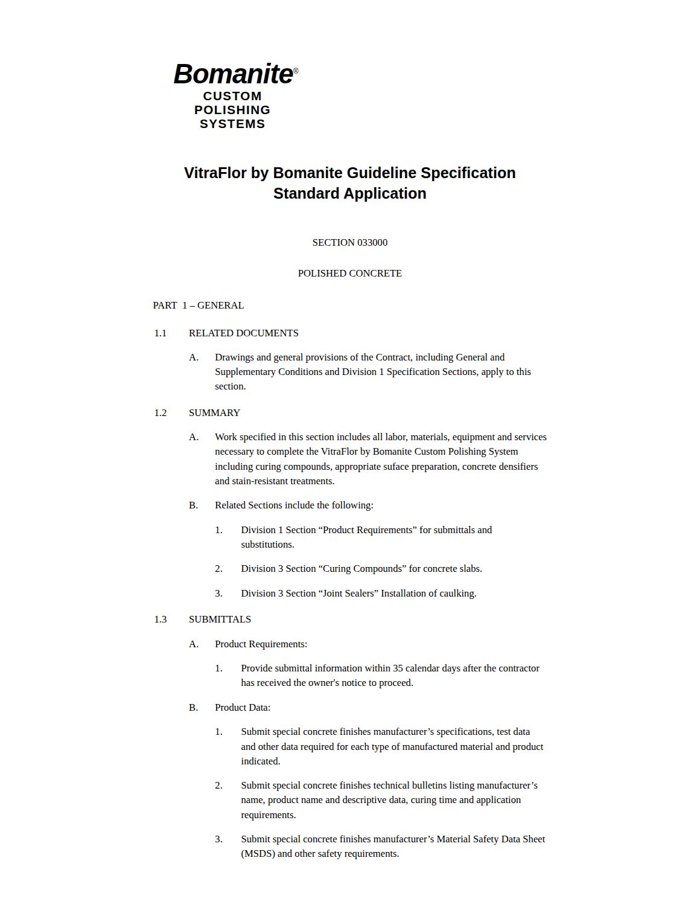Bomanite®
CUSTOM
POLISHING
SYSTEMS
VitraFlor by Bomanite Guideline Specification Standard Application
SECTION 033000
POLISHED CONCRETE
PART 1 – GENERAL
1.1
RELATED DOCUMENTS
A.
Drawings and general provisions of the Contract, including General and Supplementary Conditions and Division 1 Specification Sections, apply to this section.
1.2
SUMMARY
A.
Work specified in this section includes all labor, materials, equipment and services necessary to complete the VitraFlor by Bomanite Custom Polishing System including curing compounds, appropriate suface preparation, concrete densifiers and stain-resistant treatments.
B.
Related Sections include the following:
1.
Division 1 Section “Product Requirements” for submittals and substitutions.
2.
Division 3 Section “Curing Compounds” for concrete slabs.
3.
Division 3 Section “Joint Sealers” Installation of caulking.
1.3
SUBMITTALS
A.
Product Requirements:
1.
Provide submittal information within 35 calendar days after the contractor has received the owner's notice to proceed.
B.
Product Data:
1.
Submit special concrete finishes manufacturer’s specifications, test data and other data required for each type of manufactured material and product indicated.
2.
Submit special concrete finishes technical bulletins listing manufacturer’s name, product name and descriptive data, curing time and application requirements.
3.
Submit special concrete finishes manufacturer’s Material Safety Data Sheet (MSDS) and other safety requirements.